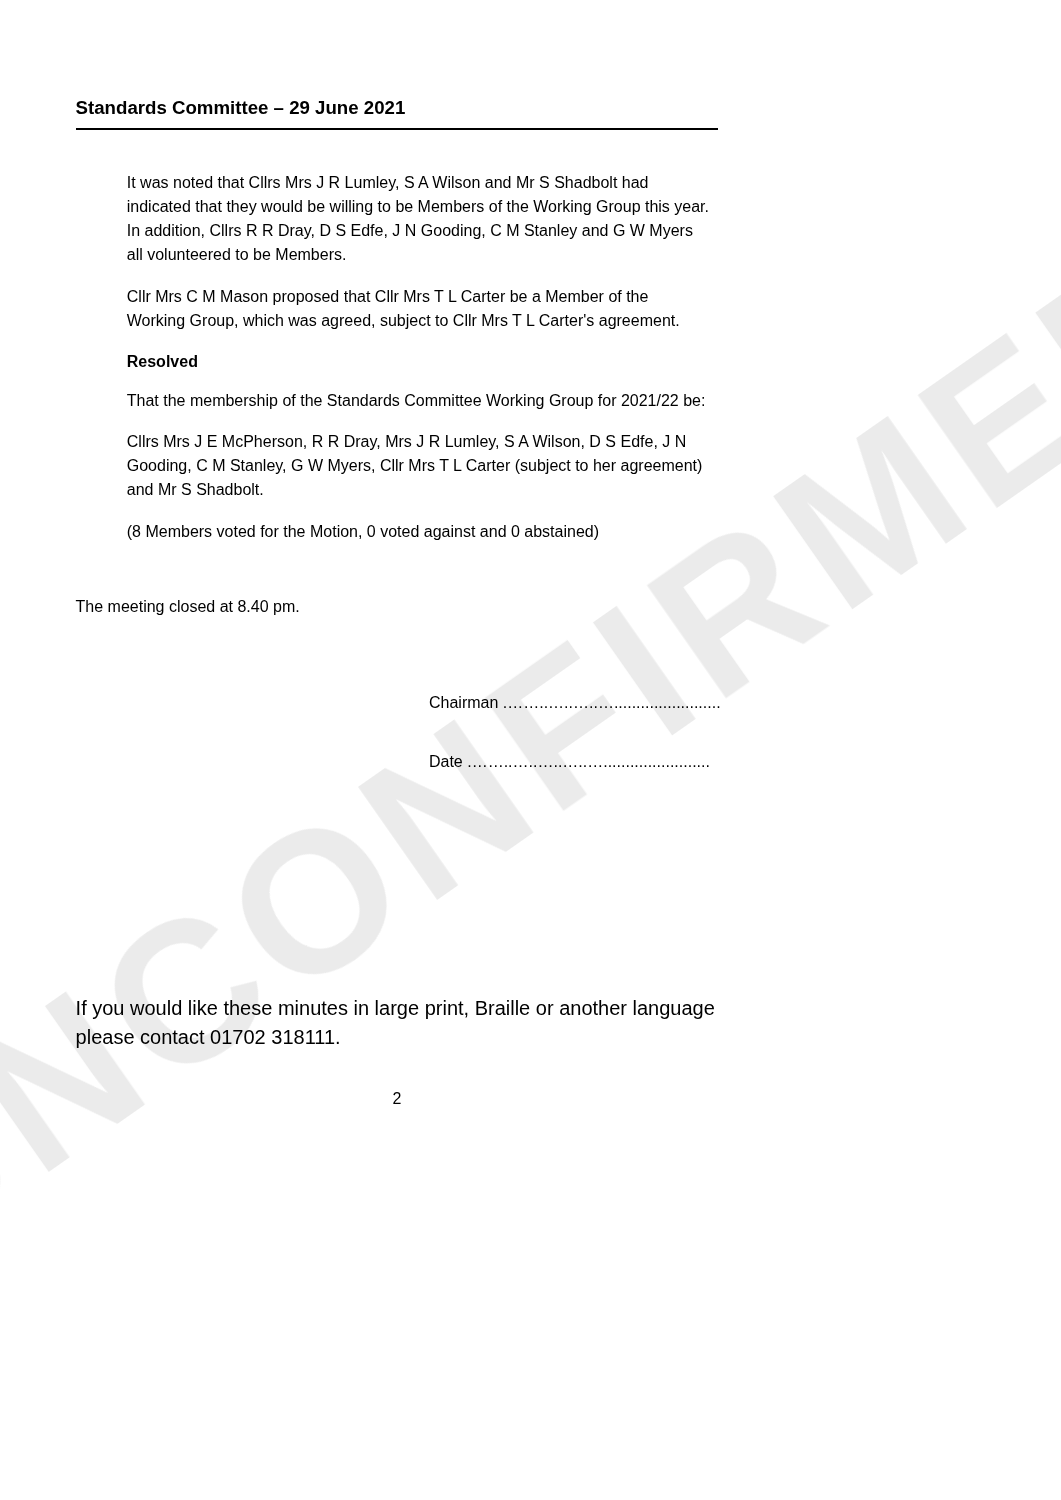UNCONFIRMED
Standards Committee – 29 June 2021
It was noted that Cllrs Mrs J R Lumley, S A Wilson and Mr S Shadbolt had indicated that they would be willing to be Members of the Working Group this year. In addition, Cllrs R R Dray, D S Edfe, J N Gooding, C M Stanley and G W Myers all volunteered to be Members.
Cllr Mrs C M Mason proposed that Cllr Mrs T L Carter be a Member of the Working Group, which was agreed, subject to Cllr Mrs T L Carter's agreement.
Resolved
That the membership of the Standards Committee Working Group for 2021/22 be:
Cllrs Mrs J E McPherson, R R Dray, Mrs J R Lumley, S A Wilson, D S Edfe, J N Gooding, C M Stanley, G W Myers, Cllr Mrs T L Carter (subject to her agreement) and Mr S Shadbolt.
(8 Members voted for the Motion, 0 voted against and 0 abstained)
The meeting closed at 8.40 pm.
Chairman .……..…..…..…........................
Date .……..…..…..…..…........................
If you would like these minutes in large print, Braille or another language please contact 01702 318111.
2